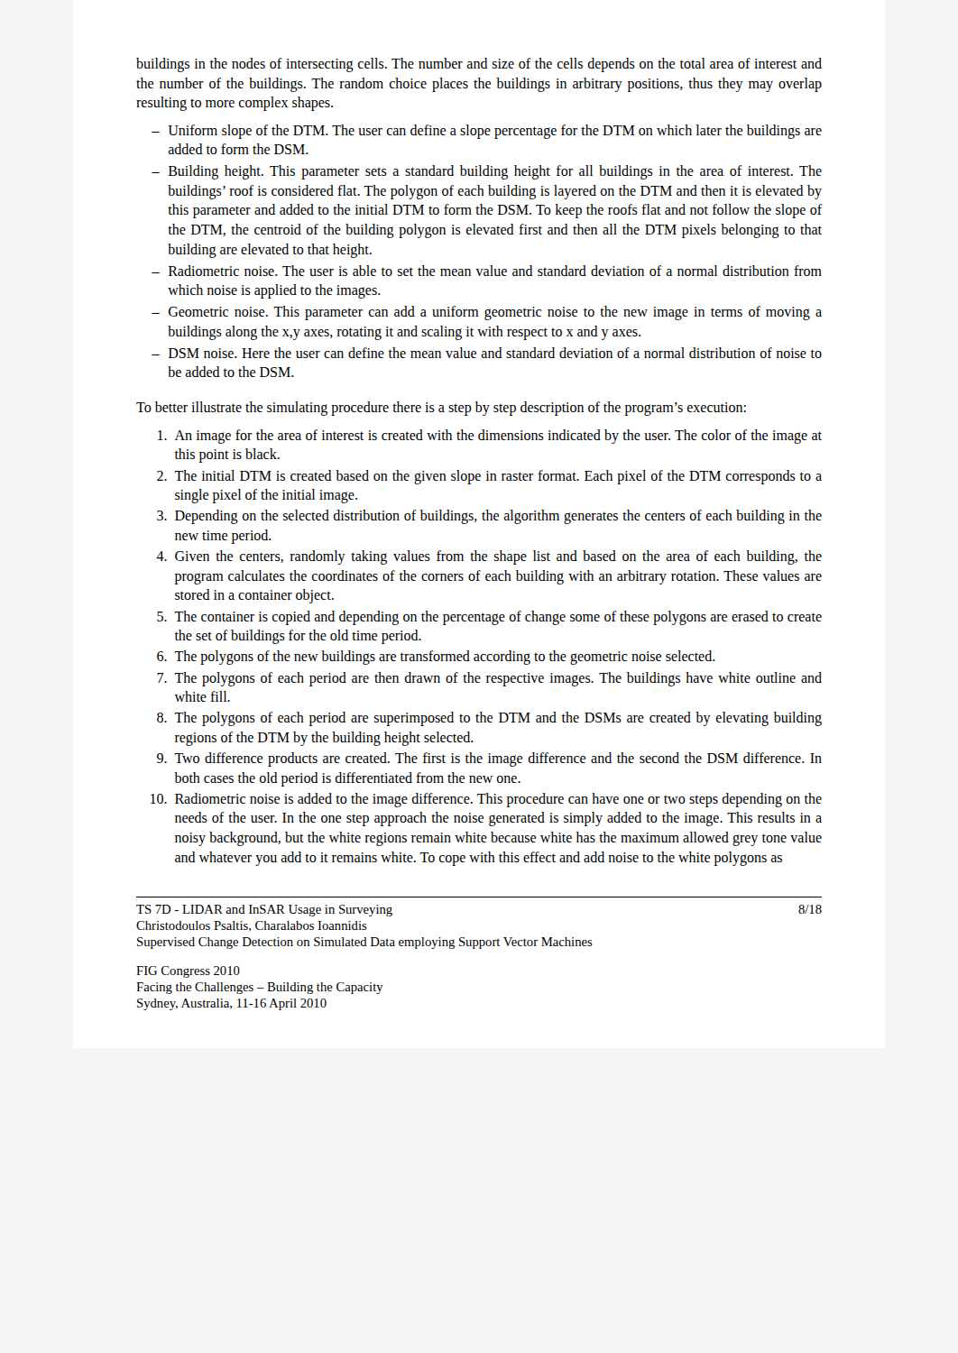buildings in the nodes of intersecting cells. The number and size of the cells depends on the total area of interest and the number of the buildings. The random choice places the buildings in arbitrary positions, thus they may overlap resulting to more complex shapes.
Uniform slope of the DTM. The user can define a slope percentage for the DTM on which later the buildings are added to form the DSM.
Building height. This parameter sets a standard building height for all buildings in the area of interest. The buildings’ roof is considered flat. The polygon of each building is layered on the DTM and then it is elevated by this parameter and added to the initial DTM to form the DSM. To keep the roofs flat and not follow the slope of the DTM, the centroid of the building polygon is elevated first and then all the DTM pixels belonging to that building are elevated to that height.
Radiometric noise. The user is able to set the mean value and standard deviation of a normal distribution from which noise is applied to the images.
Geometric noise. This parameter can add a uniform geometric noise to the new image in terms of moving a buildings along the x,y axes, rotating it and scaling it with respect to x and y axes.
DSM noise. Here the user can define the mean value and standard deviation of a normal distribution of noise to be added to the DSM.
To better illustrate the simulating procedure there is a step by step description of the program’s execution:
An image for the area of interest is created with the dimensions indicated by the user. The color of the image at this point is black.
The initial DTM is created based on the given slope in raster format. Each pixel of the DTM corresponds to a single pixel of the initial image.
Depending on the selected distribution of buildings, the algorithm generates the centers of each building in the new time period.
Given the centers, randomly taking values from the shape list and based on the area of each building, the program calculates the coordinates of the corners of each building with an arbitrary rotation. These values are stored in a container object.
The container is copied and depending on the percentage of change some of these polygons are erased to create the set of buildings for the old time period.
The polygons of the new buildings are transformed according to the geometric noise selected.
The polygons of each period are then drawn of the respective images. The buildings have white outline and white fill.
The polygons of each period are superimposed to the DTM and the DSMs are created by elevating building regions of the DTM by the building height selected.
Two difference products are created. The first is the image difference and the second the DSM difference. In both cases the old period is differentiated from the new one.
Radiometric noise is added to the image difference. This procedure can have one or two steps depending on the needs of the user. In the one step approach the noise generated is simply added to the image. This results in a noisy background, but the white regions remain white because white has the maximum allowed grey tone value and whatever you add to it remains white. To cope with this effect and add noise to the white polygons as
8/18
TS 7D - LIDAR and InSAR Usage in Surveying
Christodoulos Psaltis, Charalabos Ioannidis
Supervised Change Detection on Simulated Data employing Support Vector Machines
FIG Congress 2010
Facing the Challenges – Building the Capacity
Sydney, Australia, 11-16 April 2010